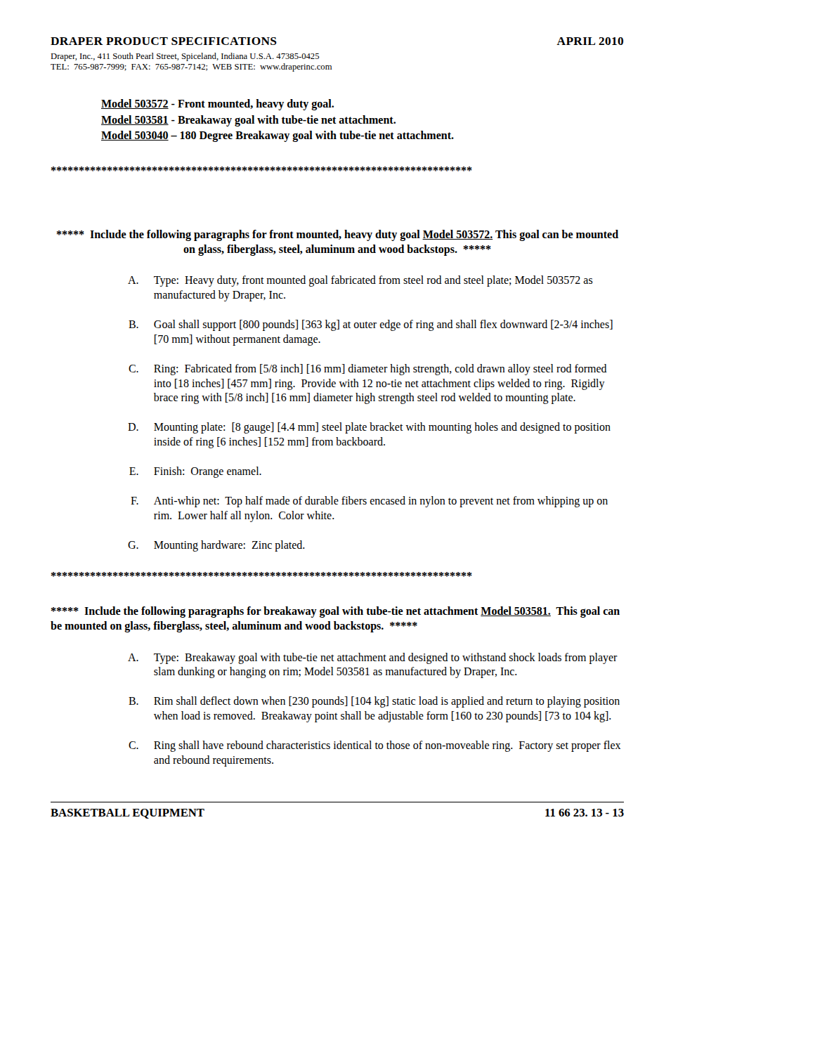DRAPER PRODUCT SPECIFICATIONS APRIL 2010
Draper, Inc., 411 South Pearl Street, Spiceland, Indiana U.S.A. 47385-0425
TEL: 765-987-7999; FAX: 765-987-7142; WEB SITE: www.draperinc.com
Model 503572 - Front mounted, heavy duty goal.
Model 503581 - Breakaway goal with tube-tie net attachment.
Model 503040 – 180 Degree Breakaway goal with tube-tie net attachment.
***************************************************************************
***** Include the following paragraphs for front mounted, heavy duty goal Model 503572. This goal can be mounted on glass, fiberglass, steel, aluminum and wood backstops. *****
Type: Heavy duty, front mounted goal fabricated from steel rod and steel plate; Model 503572 as manufactured by Draper, Inc.
Goal shall support [800 pounds] [363 kg] at outer edge of ring and shall flex downward [2-3/4 inches] [70 mm] without permanent damage.
Ring: Fabricated from [5/8 inch] [16 mm] diameter high strength, cold drawn alloy steel rod formed into [18 inches] [457 mm] ring. Provide with 12 no-tie net attachment clips welded to ring. Rigidly brace ring with [5/8 inch] [16 mm] diameter high strength steel rod welded to mounting plate.
Mounting plate: [8 gauge] [4.4 mm] steel plate bracket with mounting holes and designed to position inside of ring [6 inches] [152 mm] from backboard.
Finish: Orange enamel.
Anti-whip net: Top half made of durable fibers encased in nylon to prevent net from whipping up on rim. Lower half all nylon. Color white.
Mounting hardware: Zinc plated.
***************************************************************************
***** Include the following paragraphs for breakaway goal with tube-tie net attachment Model 503581. This goal can be mounted on glass, fiberglass, steel, aluminum and wood backstops. *****
Type: Breakaway goal with tube-tie net attachment and designed to withstand shock loads from player slam dunking or hanging on rim; Model 503581 as manufactured by Draper, Inc.
Rim shall deflect down when [230 pounds] [104 kg] static load is applied and return to playing position when load is removed. Breakaway point shall be adjustable form [160 to 230 pounds] [73 to 104 kg].
Ring shall have rebound characteristics identical to those of non-moveable ring. Factory set proper flex and rebound requirements.
BASKETBALL EQUIPMENT 11 66 23. 13 - 13